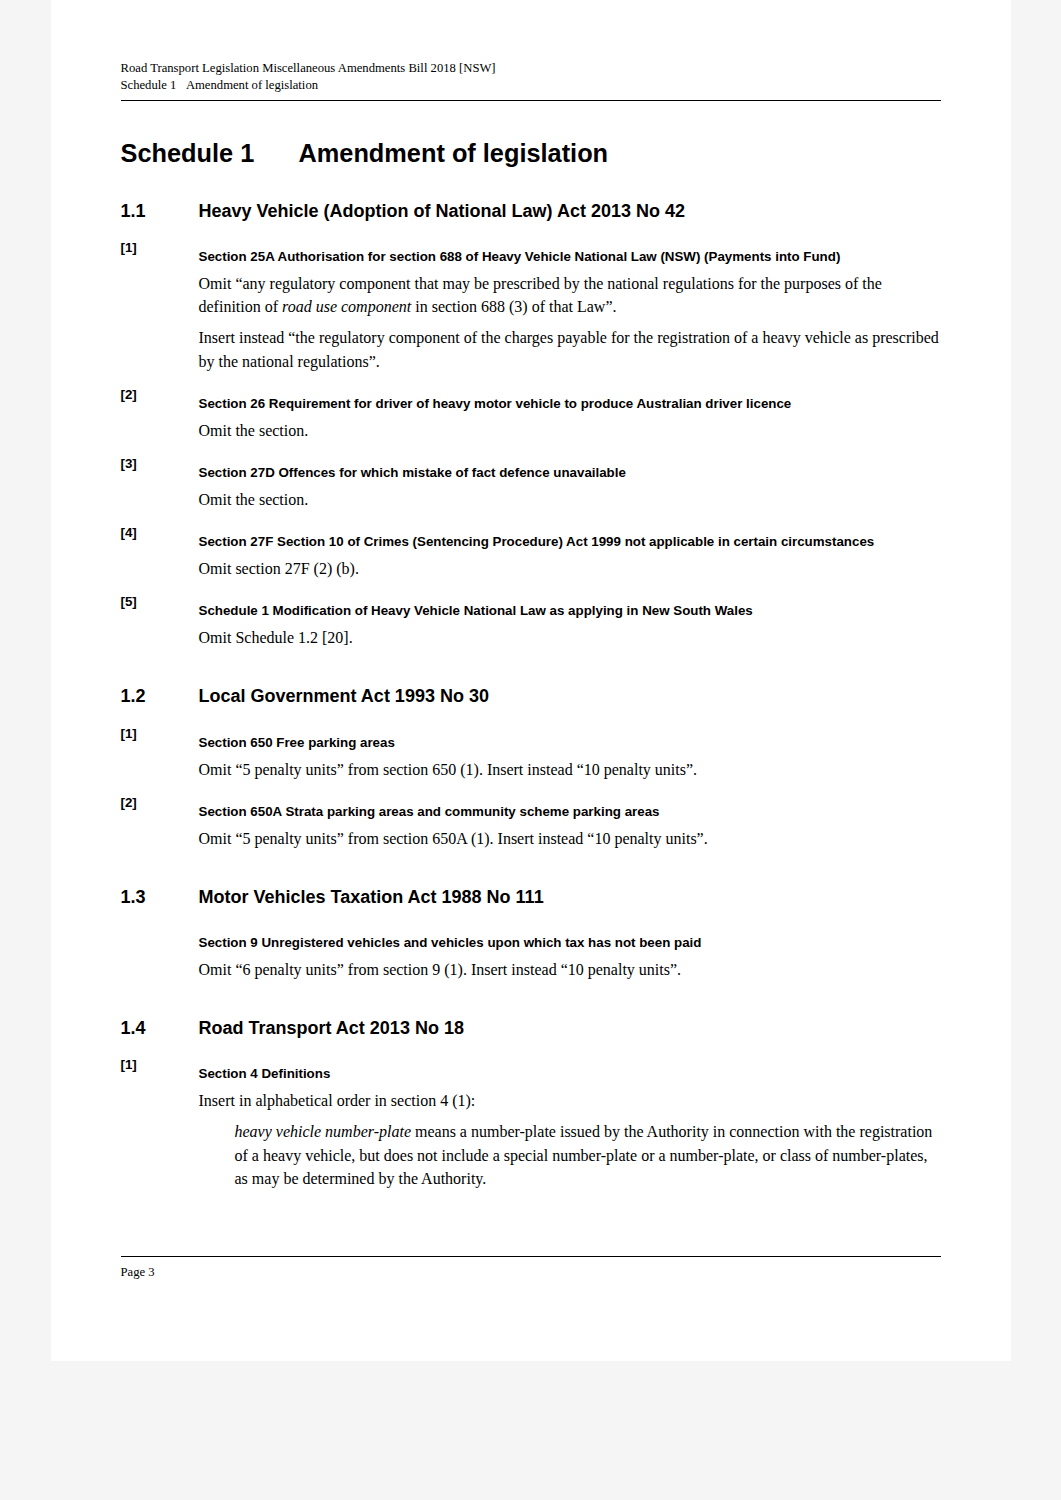Road Transport Legislation Miscellaneous Amendments Bill 2018 [NSW]
Schedule 1 Amendment of legislation
Schedule 1 Amendment of legislation
1.1 Heavy Vehicle (Adoption of National Law) Act 2013 No 42
[1]
Section 25A Authorisation for section 688 of Heavy Vehicle National Law (NSW) (Payments into Fund)
Omit “any regulatory component that may be prescribed by the national regulations for the purposes of the definition of road use component in section 688 (3) of that Law”.
Insert instead “the regulatory component of the charges payable for the registration of a heavy vehicle as prescribed by the national regulations”.
[2]
Section 26 Requirement for driver of heavy motor vehicle to produce Australian driver licence
Omit the section.
[3]
Section 27D Offences for which mistake of fact defence unavailable
Omit the section.
[4]
Section 27F Section 10 of Crimes (Sentencing Procedure) Act 1999 not applicable in certain circumstances
Omit section 27F (2) (b).
[5]
Schedule 1 Modification of Heavy Vehicle National Law as applying in New South Wales
Omit Schedule 1.2 [20].
1.2 Local Government Act 1993 No 30
[1]
Section 650 Free parking areas
Omit “5 penalty units” from section 650 (1). Insert instead “10 penalty units”.
[2]
Section 650A Strata parking areas and community scheme parking areas
Omit “5 penalty units” from section 650A (1). Insert instead “10 penalty units”.
1.3 Motor Vehicles Taxation Act 1988 No 111
Section 9 Unregistered vehicles and vehicles upon which tax has not been paid
Omit “6 penalty units” from section 9 (1). Insert instead “10 penalty units”.
1.4 Road Transport Act 2013 No 18
[1]
Section 4 Definitions
Insert in alphabetical order in section 4 (1):
heavy vehicle number-plate means a number-plate issued by the Authority in connection with the registration of a heavy vehicle, but does not include a special number-plate or a number-plate, or class of number-plates, as may be determined by the Authority.
Page 3